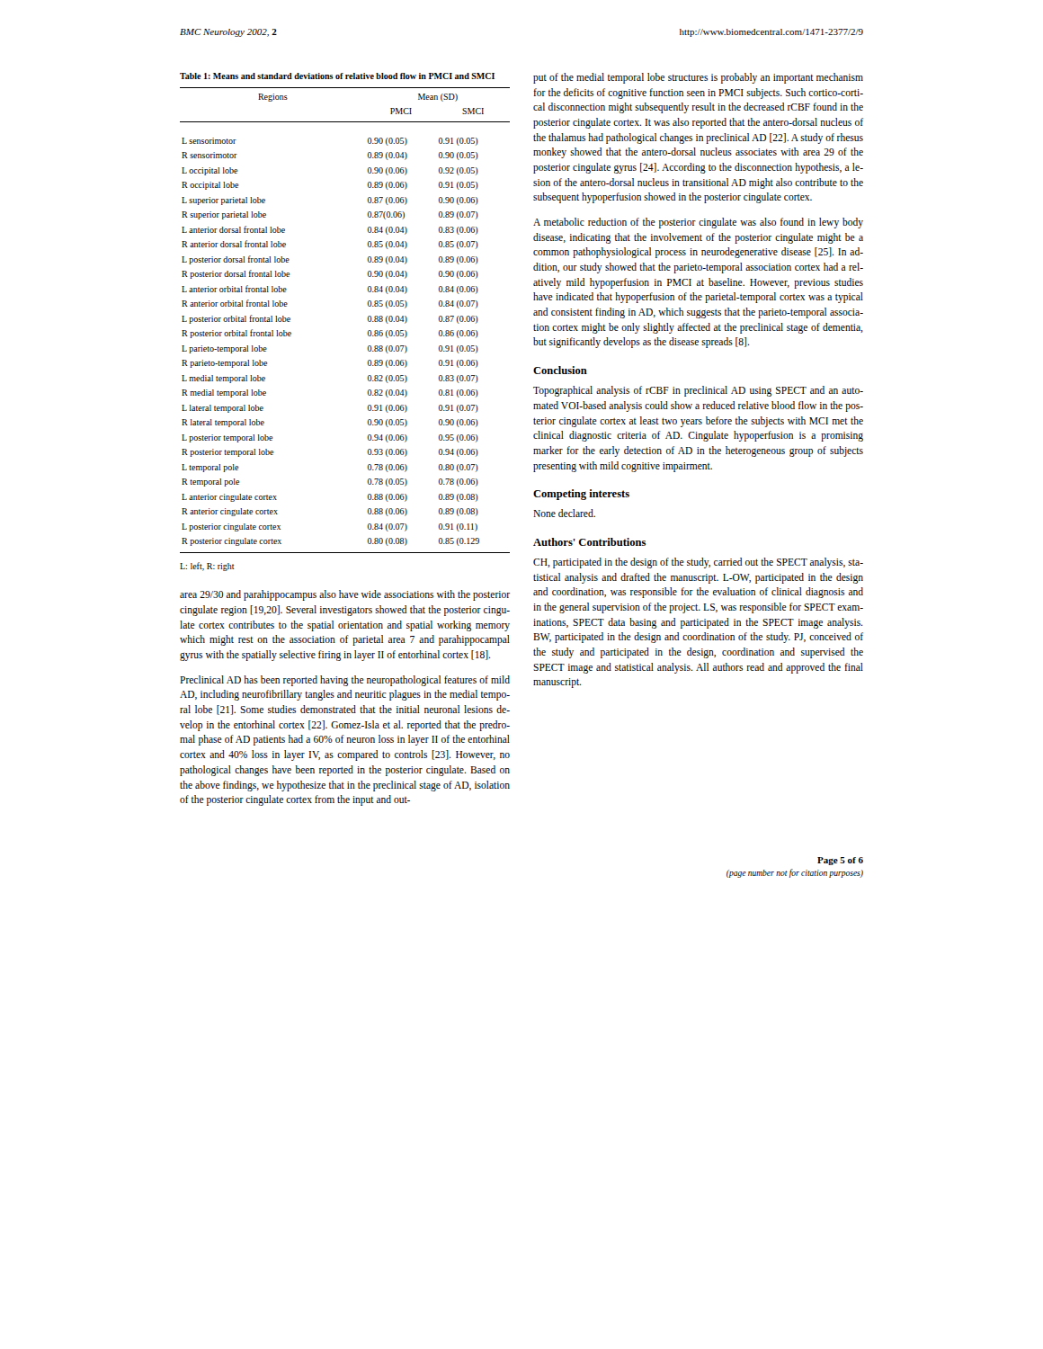BMC Neurology 2002, 2
http://www.biomedcentral.com/1471-2377/2/9
Table 1: Means and standard deviations of relative blood flow in PMCI and SMCI
| Regions | Mean (SD) |
| --- | --- |
| | PMCI | SMCI |
| L sensorimotor | 0.90 (0.05) | 0.91 (0.05) |
| R sensorimotor | 0.89 (0.04) | 0.90 (0.05) |
| L occipital lobe | 0.90 (0.06) | 0.92 (0.05) |
| R occipital lobe | 0.89 (0.06) | 0.91 (0.05) |
| L superior parietal lobe | 0.87 (0.06) | 0.90 (0.06) |
| R superior parietal lobe | 0.87(0.06) | 0.89 (0.07) |
| L anterior dorsal frontal lobe | 0.84 (0.04) | 0.83 (0.06) |
| R anterior dorsal frontal lobe | 0.85 (0.04) | 0.85 (0.07) |
| L posterior dorsal frontal lobe | 0.89 (0.04) | 0.89 (0.06) |
| R posterior dorsal frontal lobe | 0.90 (0.04) | 0.90 (0.06) |
| L anterior orbital frontal lobe | 0.84 (0.04) | 0.84 (0.06) |
| R anterior orbital frontal lobe | 0.85 (0.05) | 0.84 (0.07) |
| L posterior orbital frontal lobe | 0.88 (0.04) | 0.87 (0.06) |
| R posterior orbital frontal lobe | 0.86 (0.05) | 0.86 (0.06) |
| L parieto-temporal lobe | 0.88 (0.07) | 0.91 (0.05) |
| R parieto-temporal lobe | 0.89 (0.06) | 0.91 (0.06) |
| L medial temporal lobe | 0.82 (0.05) | 0.83 (0.07) |
| R medial temporal lobe | 0.82 (0.04) | 0.81 (0.06) |
| L lateral temporal lobe | 0.91 (0.06) | 0.91 (0.07) |
| R lateral temporal lobe | 0.90 (0.05) | 0.90 (0.06) |
| L posterior temporal lobe | 0.94 (0.06) | 0.95 (0.06) |
| R posterior temporal lobe | 0.93 (0.06) | 0.94 (0.06) |
| L temporal pole | 0.78 (0.06) | 0.80 (0.07) |
| R temporal pole | 0.78 (0.05) | 0.78 (0.06) |
| L anterior cingulate cortex | 0.88 (0.06) | 0.89 (0.08) |
| R anterior cingulate cortex | 0.88 (0.06) | 0.89 (0.08) |
| L posterior cingulate cortex | 0.84 (0.07) | 0.91 (0.11) |
| R posterior cingulate cortex | 0.80 (0.08) | 0.85 (0.129 |
L: left, R: right
area 29/30 and parahippocampus also have wide associations with the posterior cingulate region [19,20]. Several investigators showed that the posterior cingulate cortex contributes to the spatial orientation and spatial working memory which might rest on the association of parietal area 7 and parahippocampal gyrus with the spatially selective firing in layer II of entorhinal cortex [18].
Preclinical AD has been reported having the neuropathological features of mild AD, including neurofibrillary tangles and neuritic plagues in the medial temporal lobe [21]. Some studies demonstrated that the initial neuronal lesions develop in the entorhinal cortex [22]. Gomez-Isla et al. reported that the predromal phase of AD patients had a 60% of neuron loss in layer II of the entorhinal cortex and 40% loss in layer IV, as compared to controls [23]. However, no pathological changes have been reported in the posterior cingulate. Based on the above findings, we hypothesize that in the preclinical stage of AD, isolation of the posterior cingulate cortex from the input and out-
put of the medial temporal lobe structures is probably an important mechanism for the deficits of cognitive function seen in PMCI subjects. Such cortico-cortical disconnection might subsequently result in the decreased rCBF found in the posterior cingulate cortex. It was also reported that the antero-dorsal nucleus of the thalamus had pathological changes in preclinical AD [22]. A study of rhesus monkey showed that the antero-dorsal nucleus associates with area 29 of the posterior cingulate gyrus [24]. According to the disconnection hypothesis, a lesion of the antero-dorsal nucleus in transitional AD might also contribute to the subsequent hypoperfusion showed in the posterior cingulate cortex.
A metabolic reduction of the posterior cingulate was also found in lewy body disease, indicating that the involvement of the posterior cingulate might be a common pathophysiological process in neurodegenerative disease [25]. In addition, our study showed that the parieto-temporal association cortex had a relatively mild hypoperfusion in PMCI at baseline. However, previous studies have indicated that hypoperfusion of the parietal-temporal cortex was a typical and consistent finding in AD, which suggests that the parieto-temporal association cortex might be only slightly affected at the preclinical stage of dementia, but significantly develops as the disease spreads [8].
Conclusion
Topographical analysis of rCBF in preclinical AD using SPECT and an automated VOI-based analysis could show a reduced relative blood flow in the posterior cingulate cortex at least two years before the subjects with MCI met the clinical diagnostic criteria of AD. Cingulate hypoperfusion is a promising marker for the early detection of AD in the heterogeneous group of subjects presenting with mild cognitive impairment.
Competing interests
None declared.
Authors' Contributions
CH, participated in the design of the study, carried out the SPECT analysis, statistical analysis and drafted the manuscript. L-OW, participated in the design and coordination, was responsible for the evaluation of clinical diagnosis and in the general supervision of the project. LS, was responsible for SPECT examinations, SPECT data basing and participated in the SPECT image analysis. BW, participated in the design and coordination of the study. PJ, conceived of the study and participated in the design, coordination and supervised the SPECT image and statistical analysis. All authors read and approved the final manuscript.
Page 5 of 6
(page number not for citation purposes)